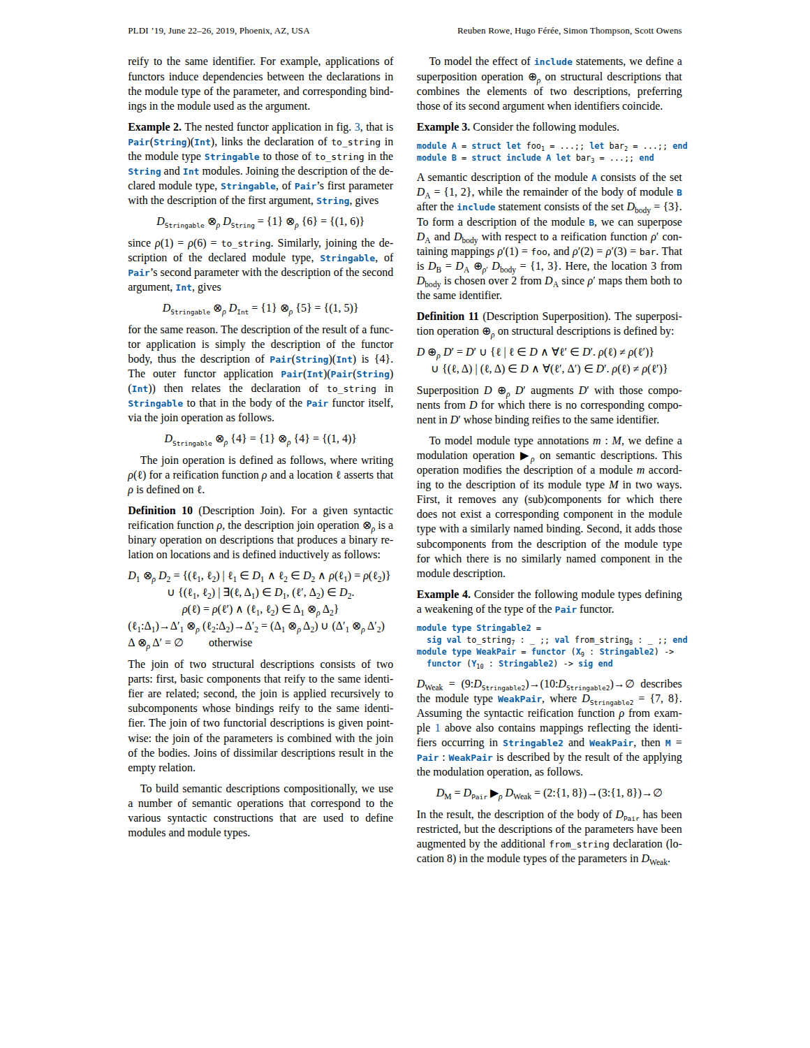PLDI ’19, June 22–26, 2019, Phoenix, AZ, USA
Reuben Rowe, Hugo Férée, Simon Thompson, Scott Owens
reify to the same identifier. For example, applications of functors induce dependencies between the declarations in the module type of the parameter, and corresponding bindings in the module used as the argument.
Example 2. The nested functor application in fig. 3, that is Pair(String)(Int), links the declaration of to_string in the module type Stringable to those of to_string in the String and Int modules. Joining the description of the declared module type, Stringable, of Pair’s first parameter with the description of the first argument, String, gives
DStringable ⊗ρ DString = {1} ⊗ρ {6} = {(1, 6)}
since ρ(1) = ρ(6) = to_string. Similarly, joining the description of the declared module type, Stringable, of Pair’s second parameter with the description of the second argument, Int, gives
DStringable ⊗ρ DInt = {1} ⊗ρ {5} = {(1, 5)}
for the same reason. The description of the result of a functor application is simply the description of the functor body, thus the description of Pair(String)(Int) is {4}. The outer functor application Pair(Int)(Pair(String)(Int)) then relates the declaration of to_string in Stringable to that in the body of the Pair functor itself, via the join operation as follows.
DStringable ⊗ρ {4} = {1} ⊗ρ {4} = {(1, 4)}
The join operation is defined as follows, where writing ρ(ℓ) for a reification function ρ and a location ℓ asserts that ρ is defined on ℓ.
Definition 10 (Description Join). For a given syntactic reification function ρ, the description join operation ⊗ρ is a binary operation on descriptions that produces a binary relation on locations and is defined inductively as follows:
D1 ⊗ρ D2 = {(ℓ1, ℓ2) | ℓ1 ∈ D1 ∧ ℓ2 ∈ D2 ∧ ρ(ℓ1) = ρ(ℓ2)}
∪ {(ℓ1, ℓ2) | ∃(ℓ, Δ1) ∈ D1, (ℓ′, Δ2) ∈ D2.
ρ(ℓ) = ρ(ℓ′) ∧ (ℓ1, ℓ2) ∈ Δ1 ⊗ρ Δ2}
(ℓ1:Δ1)→Δ′1 ⊗ρ (ℓ2:Δ2)→Δ′2 = (Δ1 ⊗ρ Δ2) ∪ (Δ′1 ⊗ρ Δ′2)
Δ ⊗ρ Δ′ = ∅ otherwise
The join of two structural descriptions consists of two parts: first, basic components that reify to the same identifier are related; second, the join is applied recursively to subcomponents whose bindings reify to the same identifier. The join of two functorial descriptions is given point-wise: the join of the parameters is combined with the join of the bodies. Joins of dissimilar descriptions result in the empty relation.
To build semantic descriptions compositionally, we use a number of semantic operations that correspond to the various syntactic constructions that are used to define modules and module types.
To model the effect of include statements, we define a superposition operation ⊕ρ on structural descriptions that combines the elements of two descriptions, preferring those of its second argument when identifiers coincide.
Example 3. Consider the following modules.
module A = struct let foo1 = ...;; let bar2 = ...;; end
module B = struct include A let bar3 = ...;; end
A semantic description of the module A consists of the set DA = {1, 2}, while the remainder of the body of module B after the include statement consists of the set Dbody = {3}. To form a description of the module B, we can superpose DA and Dbody with respect to a reification function ρ′ containing mappings ρ′(1) = foo, and ρ′(2) = ρ′(3) = bar. That is DB = DA ⊕ρ′ Dbody = {1, 3}. Here, the location 3 from Dbody is chosen over 2 from DA since ρ′ maps them both to the same identifier.
Definition 11 (Description Superposition). The superposition operation ⊕ρ on structural descriptions is defined by:
D ⊕ρ D′ = D′ ∪ {ℓ | ℓ ∈ D ∧ ∀ℓ′ ∈ D′. ρ(ℓ) ≠ ρ(ℓ′)}
∪ {(ℓ, Δ) | (ℓ, Δ) ∈ D ∧ ∀(ℓ′, Δ′) ∈ D′. ρ(ℓ) ≠ ρ(ℓ′)}
Superposition D ⊕ρ D′ augments D′ with those components from D for which there is no corresponding component in D′ whose binding reifies to the same identifier.
To model module type annotations m : M, we define a modulation operation ▶ρ on semantic descriptions. This operation modifies the description of a module m according to the description of its module type M in two ways. First, it removes any (sub)components for which there does not exist a corresponding component in the module type with a similarly named binding. Second, it adds those subcomponents from the description of the module type for which there is no similarly named component in the module description.
Example 4. Consider the following module types defining a weakening of the type of the Pair functor.
module type Stringable2 =
  sig val to_string7 : _ ;; val from_string8 : _ ;; end
module type WeakPair = functor (X9 : Stringable2) ->
  functor (Y10 : Stringable2) -> sig end
DWeak = (9:DStringable2)→(10:DStringable2)→∅ describes the module type WeakPair, where DStringable2 = {7, 8}. Assuming the syntactic reification function ρ from example 1 above also contains mappings reflecting the identifiers occurring in Stringable2 and WeakPair, then M = Pair : WeakPair is described by the result of the applying the modulation operation, as follows.
DM = DPair ▶ρ DWeak = (2:{1, 8})→(3:{1, 8})→∅
In the result, the description of the body of DPair has been restricted, but the descriptions of the parameters have been augmented by the additional from_string declaration (location 8) in the module types of the parameters in DWeak.